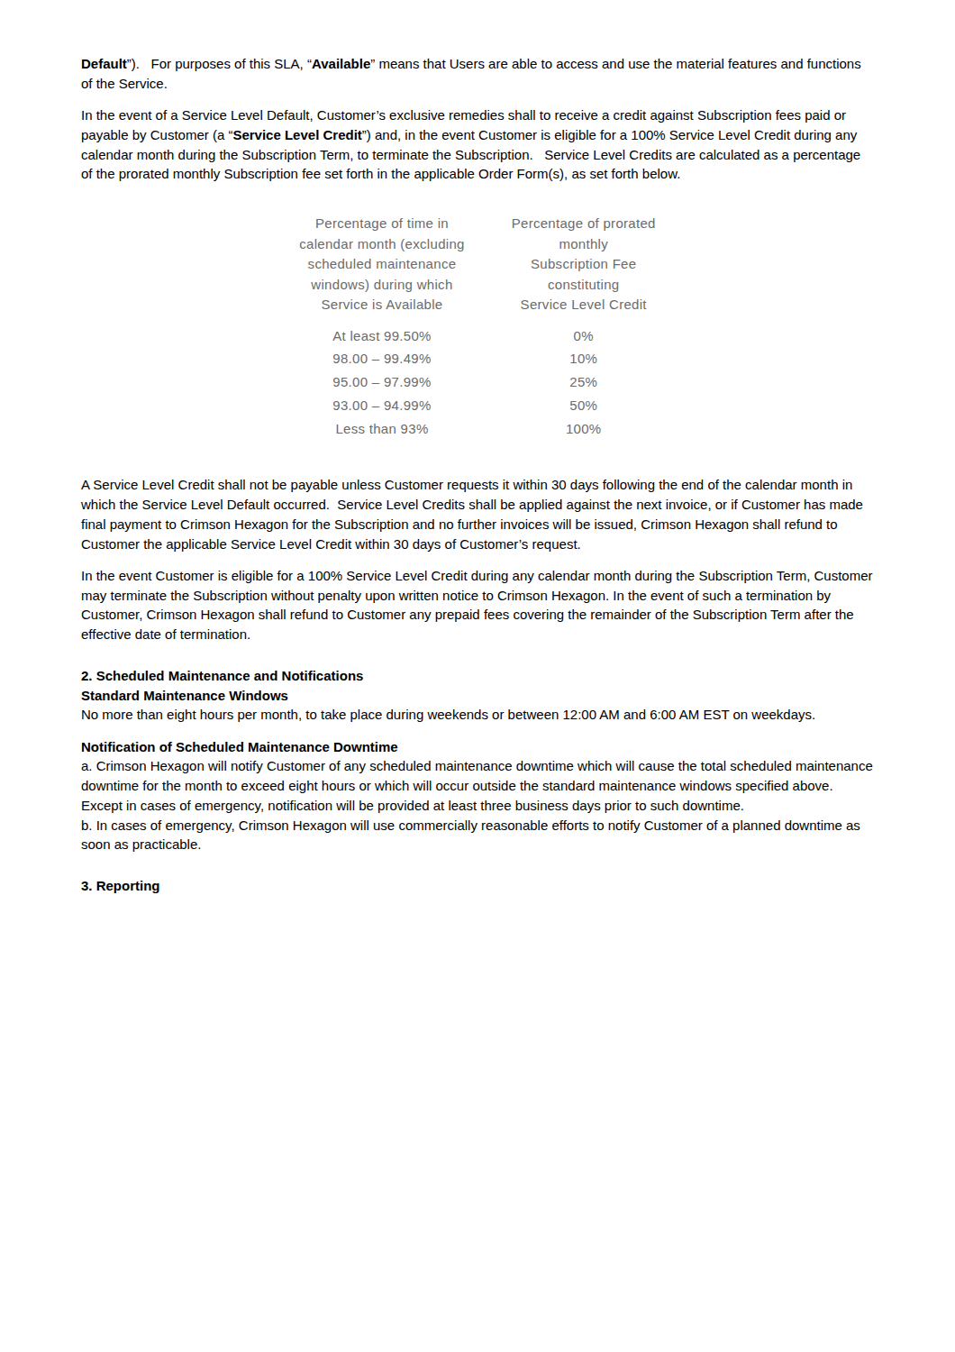Default”). For purposes of this SLA, “Available” means that Users are able to access and use the material features and functions of the Service.
In the event of a Service Level Default, Customer’s exclusive remedies shall to receive a credit against Subscription fees paid or payable by Customer (a “Service Level Credit”) and, in the event Customer is eligible for a 100% Service Level Credit during any calendar month during the Subscription Term, to terminate the Subscription. Service Level Credits are calculated as a percentage of the prorated monthly Subscription fee set forth in the applicable Order Form(s), as set forth below.
| Percentage of time in calendar month (excluding scheduled maintenance windows) during which Service is Available | Percentage of prorated monthly Subscription Fee constituting Service Level Credit |
| --- | --- |
| At least 99.50% | 0% |
| 98.00 – 99.49% | 10% |
| 95.00 – 97.99% | 25% |
| 93.00 – 94.99% | 50% |
| Less than 93% | 100% |
A Service Level Credit shall not be payable unless Customer requests it within 30 days following the end of the calendar month in which the Service Level Default occurred. Service Level Credits shall be applied against the next invoice, or if Customer has made final payment to Crimson Hexagon for the Subscription and no further invoices will be issued, Crimson Hexagon shall refund to Customer the applicable Service Level Credit within 30 days of Customer’s request.
In the event Customer is eligible for a 100% Service Level Credit during any calendar month during the Subscription Term, Customer may terminate the Subscription without penalty upon written notice to Crimson Hexagon. In the event of such a termination by Customer, Crimson Hexagon shall refund to Customer any prepaid fees covering the remainder of the Subscription Term after the effective date of termination.
2. Scheduled Maintenance and Notifications
Standard Maintenance Windows
No more than eight hours per month, to take place during weekends or between 12:00 AM and 6:00 AM EST on weekdays.
Notification of Scheduled Maintenance Downtime
a. Crimson Hexagon will notify Customer of any scheduled maintenance downtime which will cause the total scheduled maintenance downtime for the month to exceed eight hours or which will occur outside the standard maintenance windows specified above. Except in cases of emergency, notification will be provided at least three business days prior to such downtime.
b. In cases of emergency, Crimson Hexagon will use commercially reasonable efforts to notify Customer of a planned downtime as soon as practicable.
3. Reporting